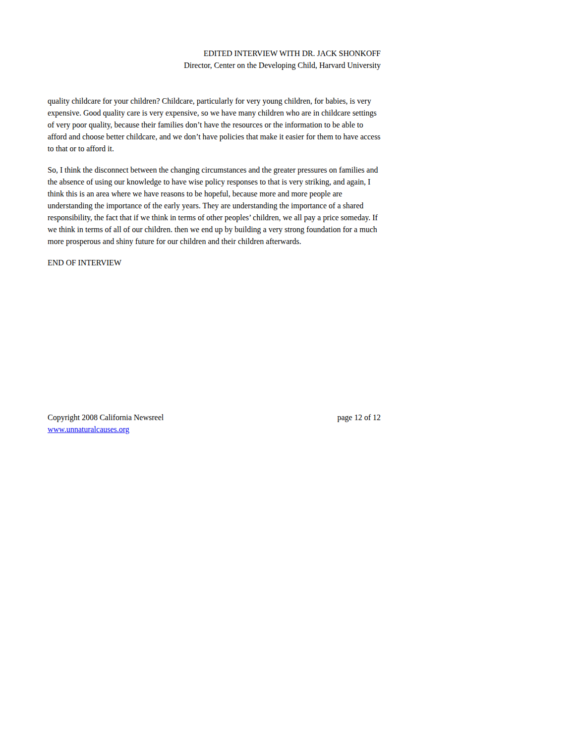EDITED INTERVIEW WITH DR. JACK SHONKOFF
Director, Center on the Developing Child, Harvard University
quality childcare for your children? Childcare, particularly for very young children, for babies, is very expensive. Good quality care is very expensive, so we have many children who are in childcare settings of very poor quality, because their families don’t have the resources or the information to be able to afford and choose better childcare, and we don’t have policies that make it easier for them to have access to that or to afford it.
So, I think the disconnect between the changing circumstances and the greater pressures on families and the absence of using our knowledge to have wise policy responses to that is very striking, and again, I think this is an area where we have reasons to be hopeful, because more and more people are understanding the importance of the early years. They are understanding the importance of a shared responsibility, the fact that if we think in terms of other peoples’ children, we all pay a price someday. If we think in terms of all of our children. then we end up by building a very strong foundation for a much more prosperous and shiny future for our children and their children afterwards.
END OF INTERVIEW
Copyright 2008 California Newsreel
www.unnaturalcauses.org
page 12 of 12